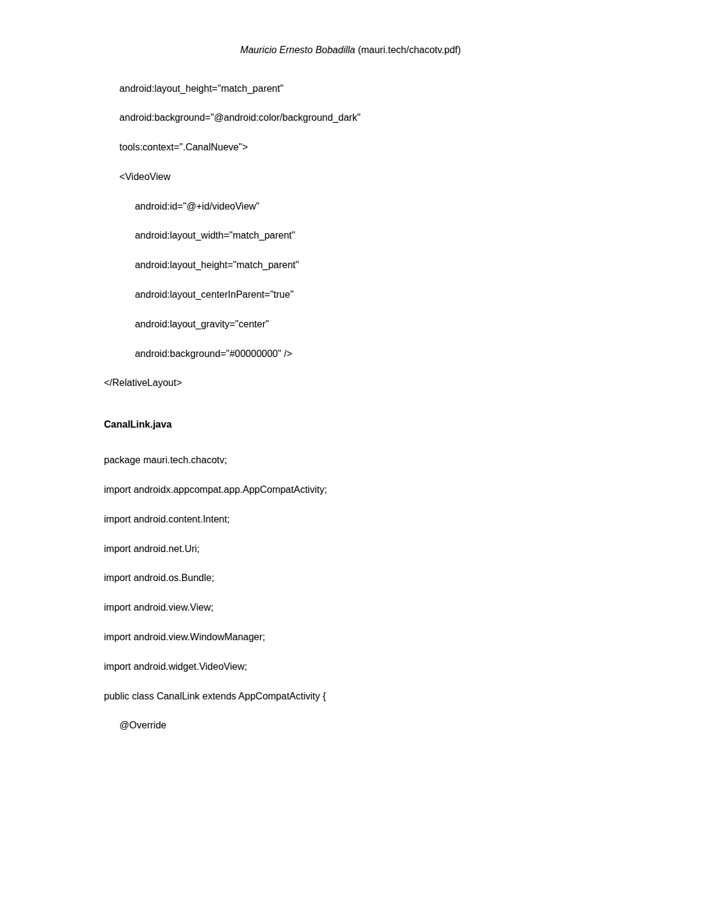Mauricio Ernesto Bobadilla (mauri.tech/chacotv.pdf)
android:layout_height="match_parent"
android:background="@android:color/background_dark"
tools:context=".CanalNueve">
<VideoView
android:id="@+id/videoView"
android:layout_width="match_parent"
android:layout_height="match_parent"
android:layout_centerInParent="true"
android:layout_gravity="center"
android:background="#00000000" />
</RelativeLayout>
CanalLink.java
package mauri.tech.chacotv;
import androidx.appcompat.app.AppCompatActivity;
import android.content.Intent;
import android.net.Uri;
import android.os.Bundle;
import android.view.View;
import android.view.WindowManager;
import android.widget.VideoView;
public class CanalLink extends AppCompatActivity {
@Override